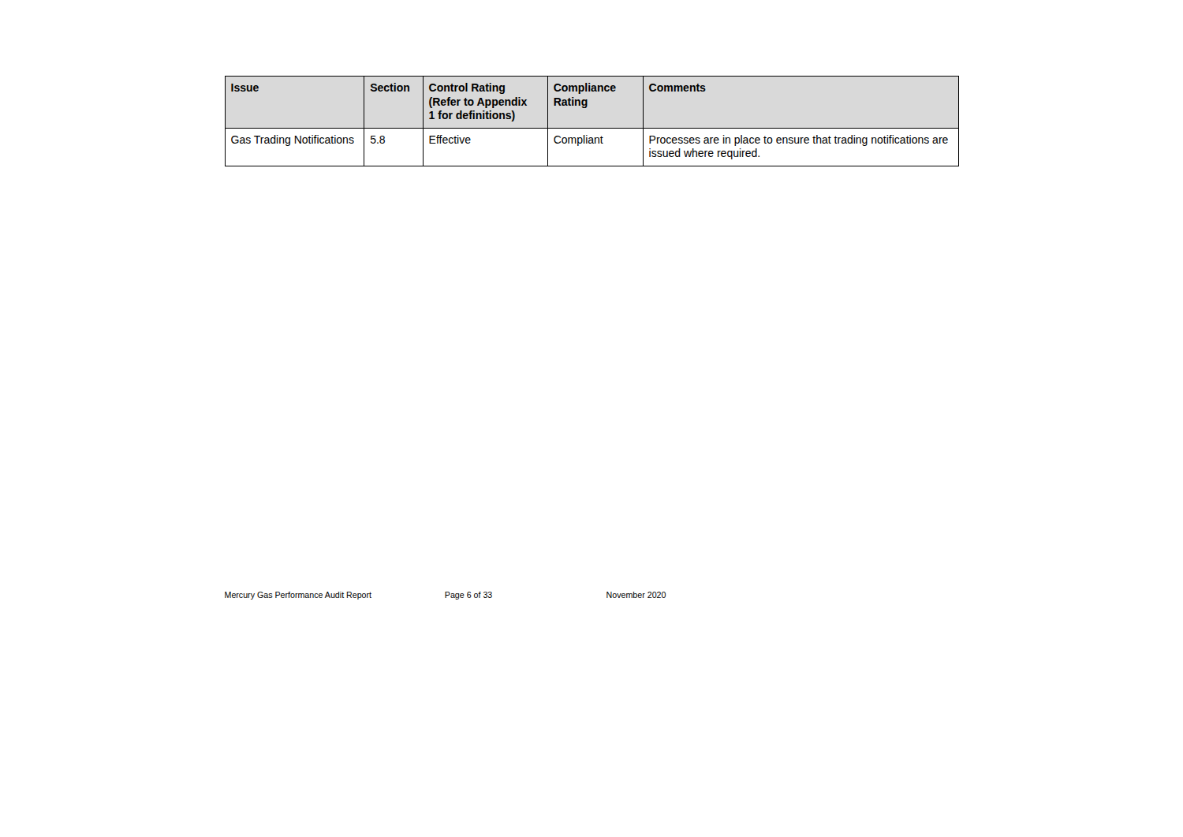| Issue | Section | Control Rating (Refer to Appendix 1 for definitions) | Compliance Rating | Comments |
| --- | --- | --- | --- | --- |
| Gas Trading Notifications | 5.8 | Effective | Compliant | Processes are in place to ensure that trading notifications are issued where required. |
Mercury Gas Performance Audit Report
Page 6 of 33
November 2020